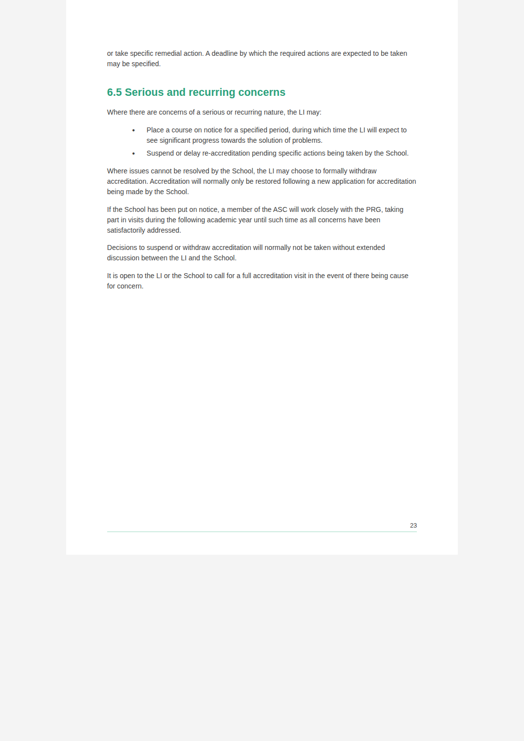or take specific remedial action. A deadline by which the required actions are expected to be taken may be specified.
6.5 Serious and recurring concerns
Where there are concerns of a serious or recurring nature, the LI may:
Place a course on notice for a specified period, during which time the LI will expect to see significant progress towards the solution of problems.
Suspend or delay re-accreditation pending specific actions being taken by the School.
Where issues cannot be resolved by the School, the LI may choose to formally withdraw accreditation. Accreditation will normally only be restored following a new application for accreditation being made by the School.
If the School has been put on notice, a member of the ASC will work closely with the PRG, taking part in visits during the following academic year until such time as all concerns have been satisfactorily addressed.
Decisions to suspend or withdraw accreditation will normally not be taken without extended discussion between the LI and the School.
It is open to the LI or the School to call for a full accreditation visit in the event of there being cause for concern.
23